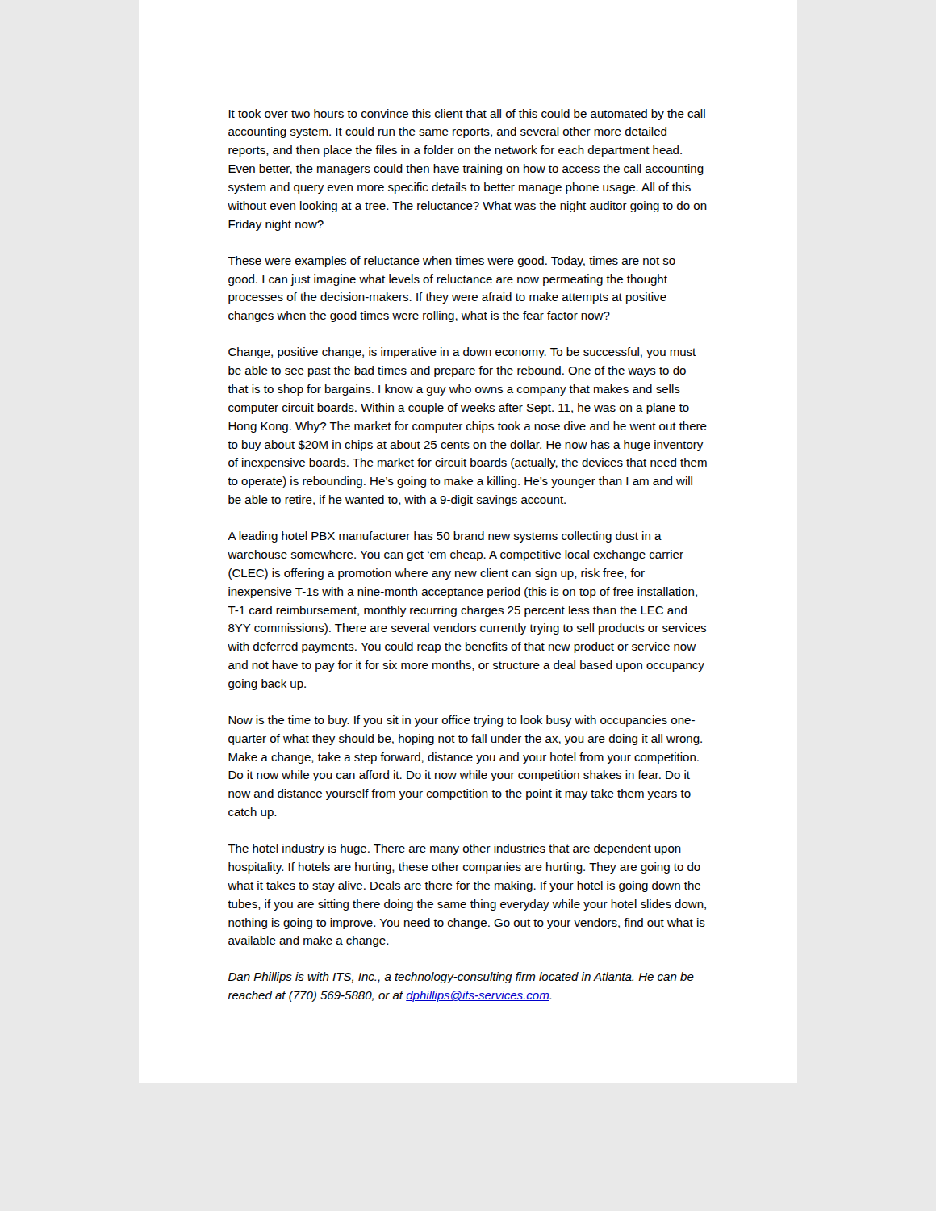It took over two hours to convince this client that all of this could be automated by the call accounting system. It could run the same reports, and several other more detailed reports, and then place the files in a folder on the network for each department head. Even better, the managers could then have training on how to access the call accounting system and query even more specific details to better manage phone usage. All of this without even looking at a tree. The reluctance? What was the night auditor going to do on Friday night now?
These were examples of reluctance when times were good. Today, times are not so good. I can just imagine what levels of reluctance are now permeating the thought processes of the decision-makers. If they were afraid to make attempts at positive changes when the good times were rolling, what is the fear factor now?
Change, positive change, is imperative in a down economy. To be successful, you must be able to see past the bad times and prepare for the rebound. One of the ways to do that is to shop for bargains. I know a guy who owns a company that makes and sells computer circuit boards. Within a couple of weeks after Sept. 11, he was on a plane to Hong Kong. Why? The market for computer chips took a nose dive and he went out there to buy about $20M in chips at about 25 cents on the dollar. He now has a huge inventory of inexpensive boards. The market for circuit boards (actually, the devices that need them to operate) is rebounding. He’s going to make a killing. He’s younger than I am and will be able to retire, if he wanted to, with a 9-digit savings account.
A leading hotel PBX manufacturer has 50 brand new systems collecting dust in a warehouse somewhere. You can get ‘em cheap. A competitive local exchange carrier (CLEC) is offering a promotion where any new client can sign up, risk free, for inexpensive T-1s with a nine-month acceptance period (this is on top of free installation, T-1 card reimbursement, monthly recurring charges 25 percent less than the LEC and 8YY commissions). There are several vendors currently trying to sell products or services with deferred payments. You could reap the benefits of that new product or service now and not have to pay for it for six more months, or structure a deal based upon occupancy going back up.
Now is the time to buy. If you sit in your office trying to look busy with occupancies one-quarter of what they should be, hoping not to fall under the ax, you are doing it all wrong. Make a change, take a step forward, distance you and your hotel from your competition. Do it now while you can afford it. Do it now while your competition shakes in fear. Do it now and distance yourself from your competition to the point it may take them years to catch up.
The hotel industry is huge. There are many other industries that are dependent upon hospitality. If hotels are hurting, these other companies are hurting. They are going to do what it takes to stay alive. Deals are there for the making. If your hotel is going down the tubes, if you are sitting there doing the same thing everyday while your hotel slides down, nothing is going to improve. You need to change. Go out to your vendors, find out what is available and make a change.
Dan Phillips is with ITS, Inc., a technology-consulting firm located in Atlanta. He can be reached at (770) 569-5880, or at dphillips@its-services.com.